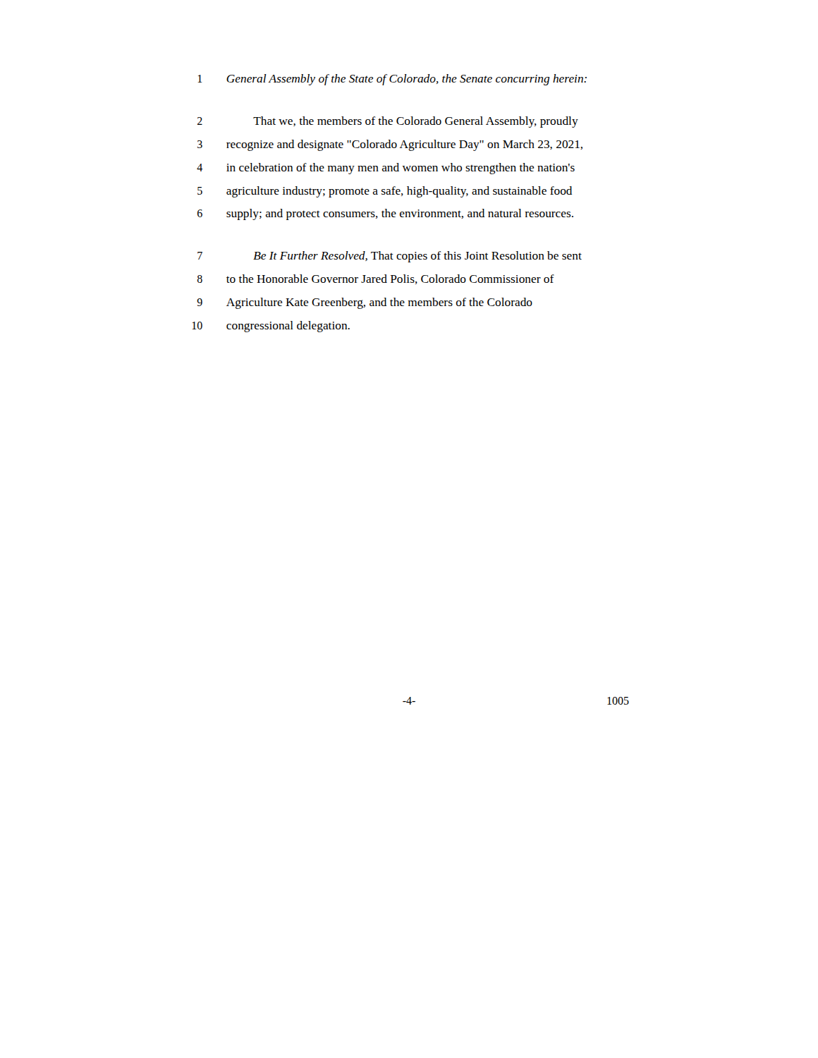1
General Assembly of the State of Colorado, the Senate concurring herein:
2
That we, the members of the Colorado General Assembly, proudly
3
recognize and designate "Colorado Agriculture Day" on March 23, 2021,
4
in celebration of the many men and women who strengthen the nation's
5
agriculture industry; promote a safe, high-quality, and sustainable food
6
supply; and protect consumers, the environment, and natural resources.
7
Be It Further Resolved, That copies of this Joint Resolution be sent
8
to the Honorable Governor Jared Polis, Colorado Commissioner of
9
Agriculture Kate Greenberg, and the members of the Colorado
10
congressional delegation.
-4- 1005